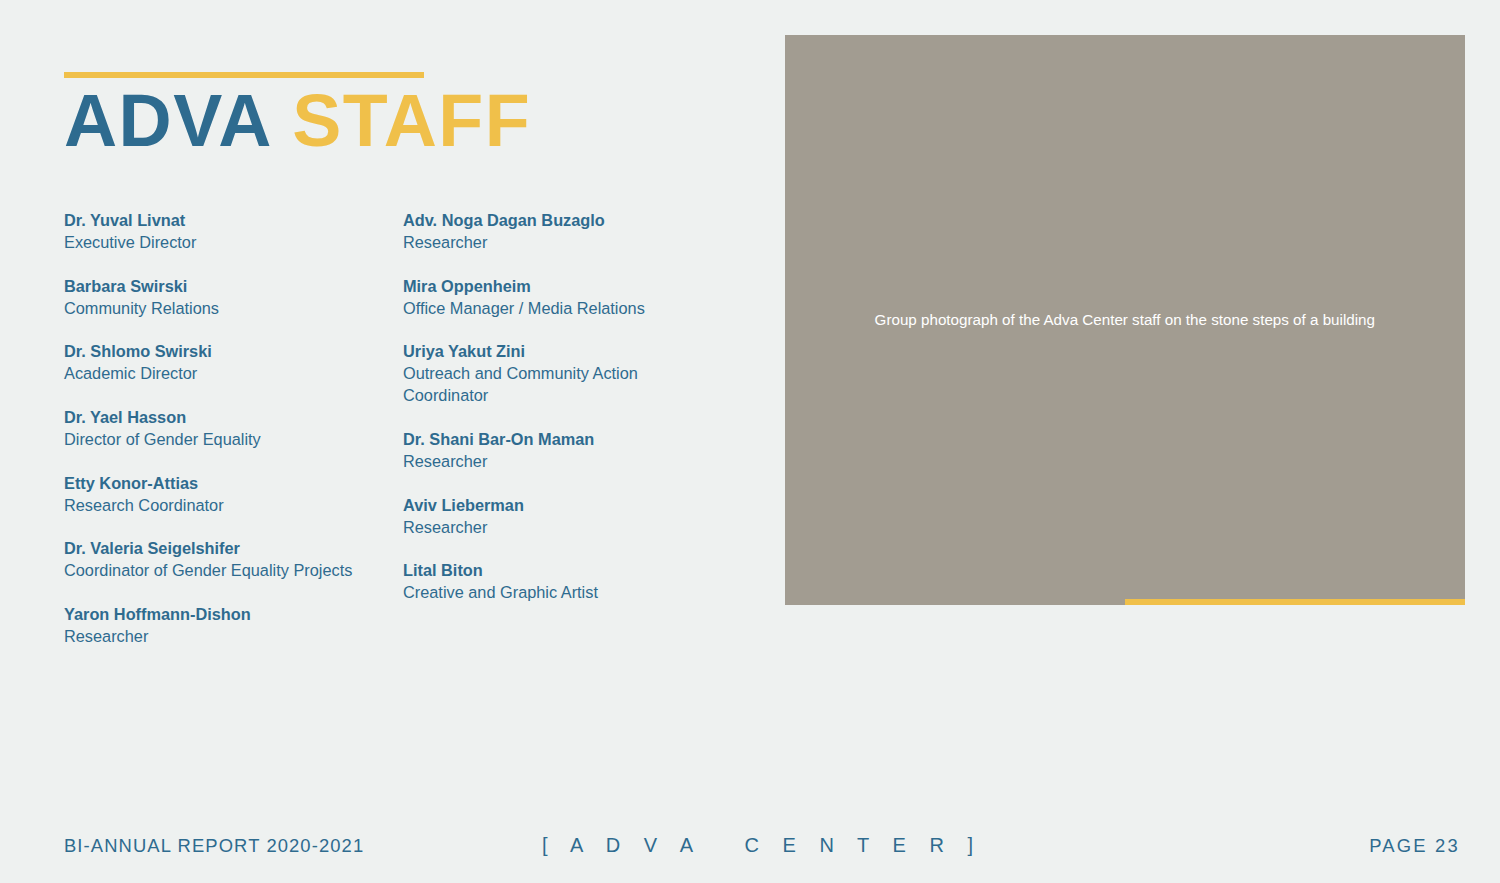Adva Staff
Dr. Yuval Livnat Executive Director
Barbara Swirski Community Relations
Dr. Shlomo Swirski Academic Director
Dr. Yael Hasson Director of Gender Equality
Etty Konor-Attias Research Coordinator
Dr. Valeria Seigelshifer Coordinator of Gender Equality Projects
Yaron Hoffmann-Dishon Researcher
Adv. Noga Dagan Buzaglo Researcher
Mira Oppenheim Office Manager / Media Relations
Uriya Yakut Zini Outreach and Community Action Coordinator
Dr. Shani Bar-On Maman Researcher
Aviv Lieberman Researcher
Lital Biton Creative and Graphic Artist
Group photograph of the Adva Center staff on the stone steps of a building
Bi-Annual Report 2020-2021
[ A D V A C E N T E R ]
Page 23